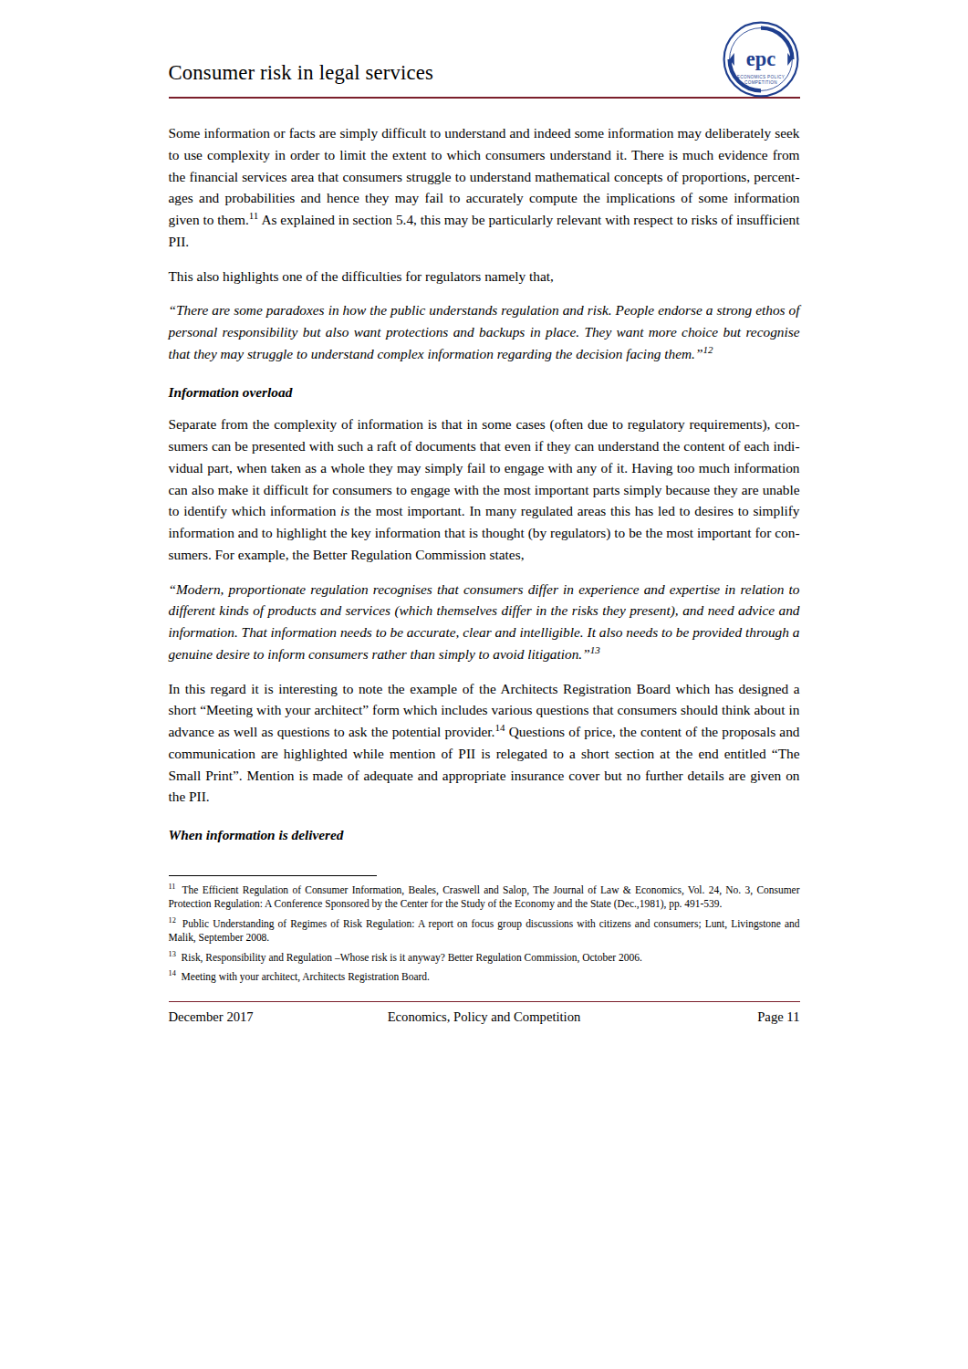Consumer risk in legal services
epc ECONOMICS POLICY COMPETITION
Some information or facts are simply difficult to understand and indeed some information may deliberately seek to use complexity in order to limit the extent to which consumers understand it. There is much evidence from the financial services area that consumers struggle to understand mathematical concepts of proportions, percentages and probabilities and hence they may fail to accurately compute the implications of some information given to them.11 As explained in section 5.4, this may be particularly relevant with respect to risks of insufficient PII.
This also highlights one of the difficulties for regulators namely that,
“There are some paradoxes in how the public understands regulation and risk. People endorse a strong ethos of personal responsibility but also want protections and backups in place. They want more choice but recognise that they may struggle to understand complex information regarding the decision facing them.”12
Information overload
Separate from the complexity of information is that in some cases (often due to regulatory requirements), consumers can be presented with such a raft of documents that even if they can understand the content of each individual part, when taken as a whole they may simply fail to engage with any of it. Having too much information can also make it difficult for consumers to engage with the most important parts simply because they are unable to identify which information is the most important. In many regulated areas this has led to desires to simplify information and to highlight the key information that is thought (by regulators) to be the most important for consumers. For example, the Better Regulation Commission states,
“Modern, proportionate regulation recognises that consumers differ in experience and expertise in relation to different kinds of products and services (which themselves differ in the risks they present), and need advice and information. That information needs to be accurate, clear and intelligible. It also needs to be provided through a genuine desire to inform consumers rather than simply to avoid litigation.”13
In this regard it is interesting to note the example of the Architects Registration Board which has designed a short “Meeting with your architect” form which includes various questions that consumers should think about in advance as well as questions to ask the potential provider.14 Questions of price, the content of the proposals and communication are highlighted while mention of PII is relegated to a short section at the end entitled “The Small Print”. Mention is made of adequate and appropriate insurance cover but no further details are given on the PII.
When information is delivered
11 The Efficient Regulation of Consumer Information, Beales, Craswell and Salop, The Journal of Law & Economics, Vol. 24, No. 3, Consumer Protection Regulation: A Conference Sponsored by the Center for the Study of the Economy and the State (Dec.,1981), pp. 491-539.
12 Public Understanding of Regimes of Risk Regulation: A report on focus group discussions with citizens and consumers; Lunt, Livingstone and Malik, September 2008.
13 Risk, Responsibility and Regulation –Whose risk is it anyway? Better Regulation Commission, October 2006.
14 Meeting with your architect, Architects Registration Board.
December 2017
Economics, Policy and Competition
Page 11